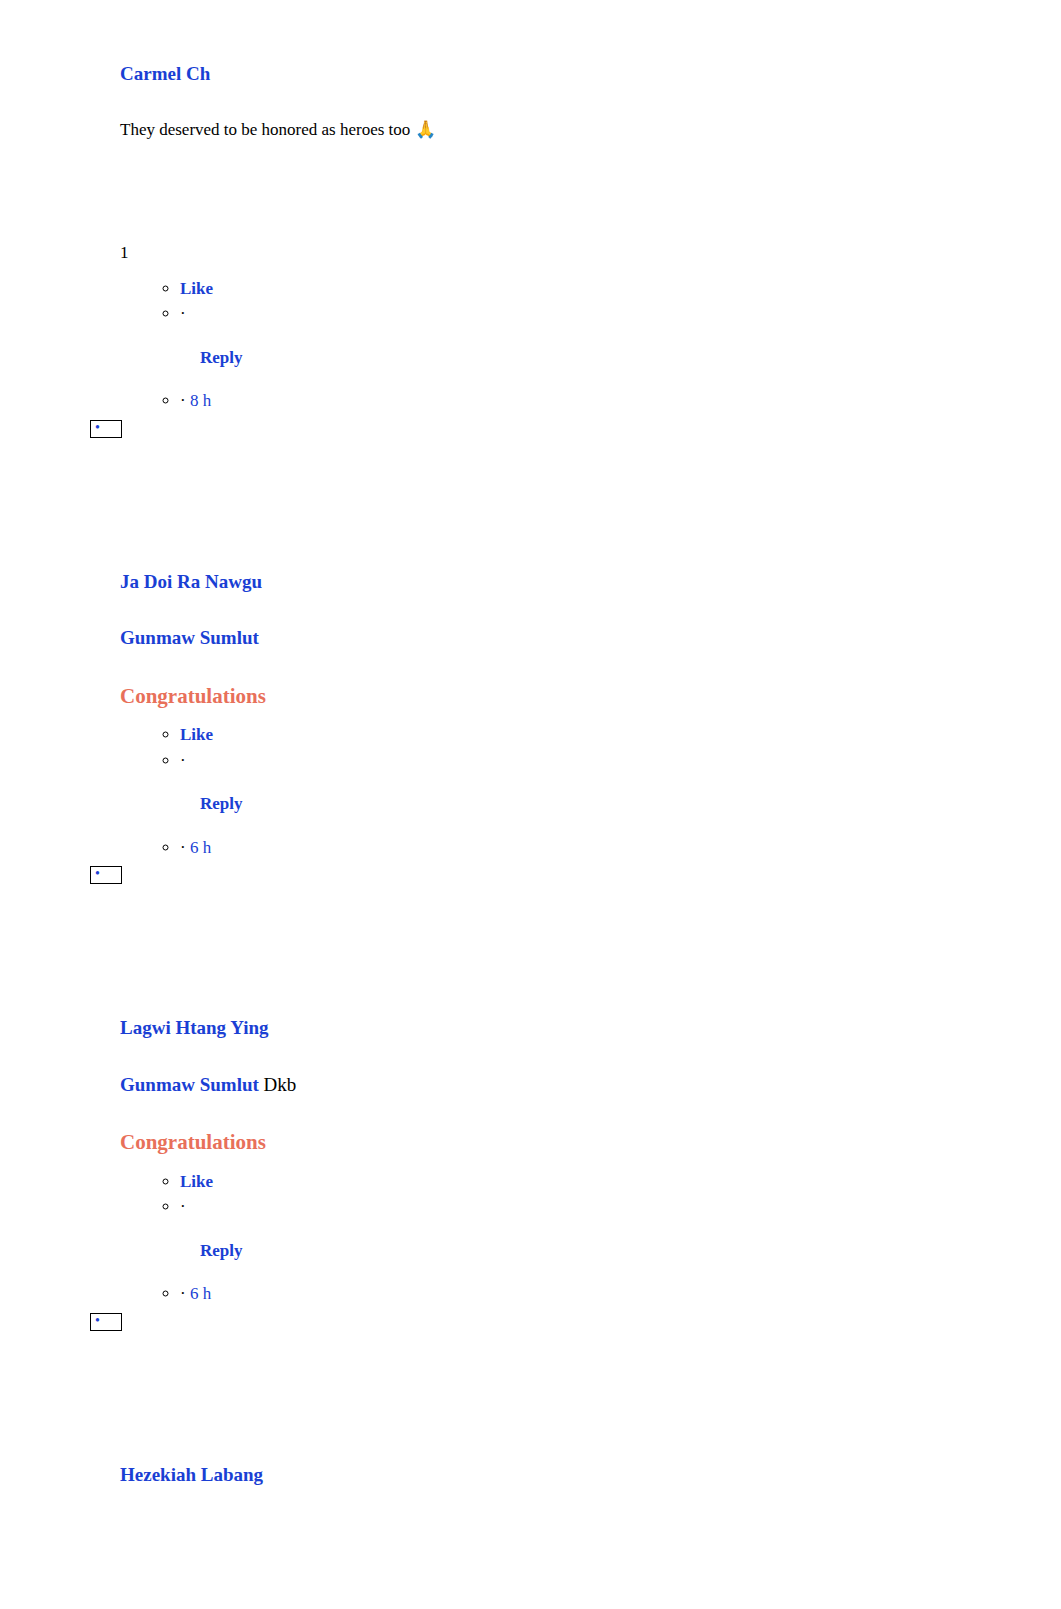Carmel Ch
They deserved to be honored as heroes too 🙏
1
Like
· Reply
· 8 h
Ja Doi Ra Nawgu
Gunmaw Sumlut
Congratulations
Like
· Reply
· 6 h
Lagwi Htang Ying
Gunmaw Sumlut Dkb
Congratulations
Like
· Reply
· 6 h
Hezekiah Labang